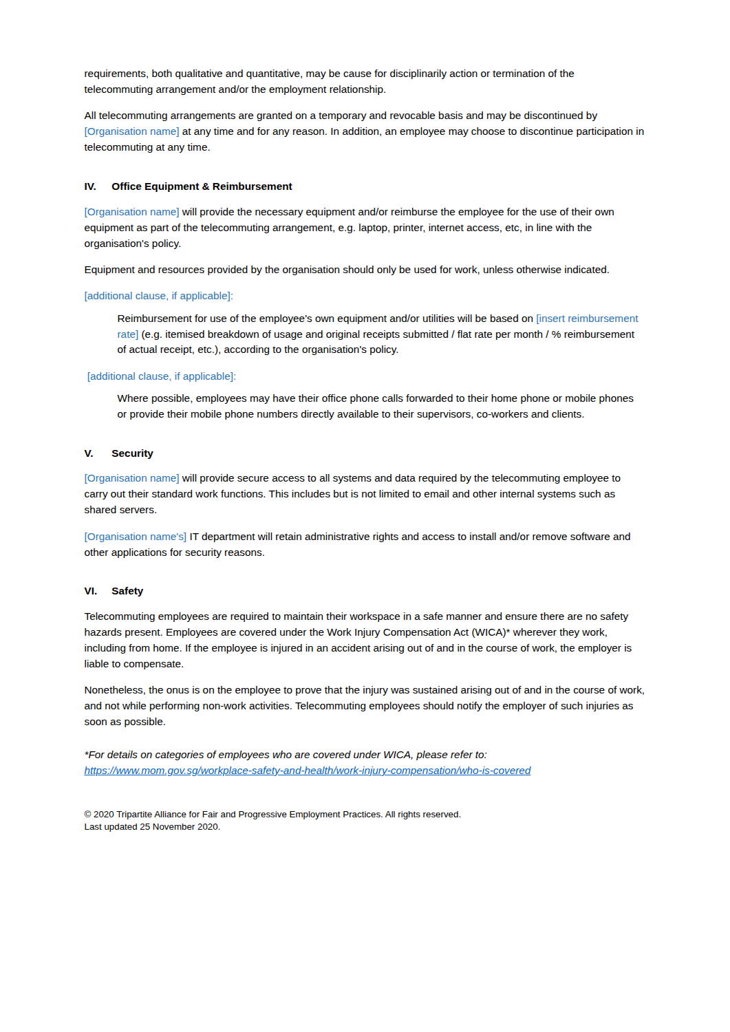requirements, both qualitative and quantitative, may be cause for disciplinarily action or termination of the telecommuting arrangement and/or the employment relationship.
All telecommuting arrangements are granted on a temporary and revocable basis and may be discontinued by [Organisation name] at any time and for any reason. In addition, an employee may choose to discontinue participation in telecommuting at any time.
IV. Office Equipment & Reimbursement
[Organisation name] will provide the necessary equipment and/or reimburse the employee for the use of their own equipment as part of the telecommuting arrangement, e.g. laptop, printer, internet access, etc, in line with the organisation's policy.
Equipment and resources provided by the organisation should only be used for work, unless otherwise indicated.
[additional clause, if applicable]:
Reimbursement for use of the employee's own equipment and/or utilities will be based on [insert reimbursement rate] (e.g. itemised breakdown of usage and original receipts submitted / flat rate per month / % reimbursement of actual receipt, etc.), according to the organisation's policy.
[additional clause, if applicable]:
Where possible, employees may have their office phone calls forwarded to their home phone or mobile phones or provide their mobile phone numbers directly available to their supervisors, co-workers and clients.
V. Security
[Organisation name] will provide secure access to all systems and data required by the telecommuting employee to carry out their standard work functions. This includes but is not limited to email and other internal systems such as shared servers.
[Organisation name's] IT department will retain administrative rights and access to install and/or remove software and other applications for security reasons.
VI. Safety
Telecommuting employees are required to maintain their workspace in a safe manner and ensure there are no safety hazards present. Employees are covered under the Work Injury Compensation Act (WICA)* wherever they work, including from home. If the employee is injured in an accident arising out of and in the course of work, the employer is liable to compensate.
Nonetheless, the onus is on the employee to prove that the injury was sustained arising out of and in the course of work, and not while performing non-work activities. Telecommuting employees should notify the employer of such injuries as soon as possible.
*For details on categories of employees who are covered under WICA, please refer to:
https://www.mom.gov.sg/workplace-safety-and-health/work-injury-compensation/who-is-covered
© 2020 Tripartite Alliance for Fair and Progressive Employment Practices. All rights reserved.
Last updated 25 November 2020.